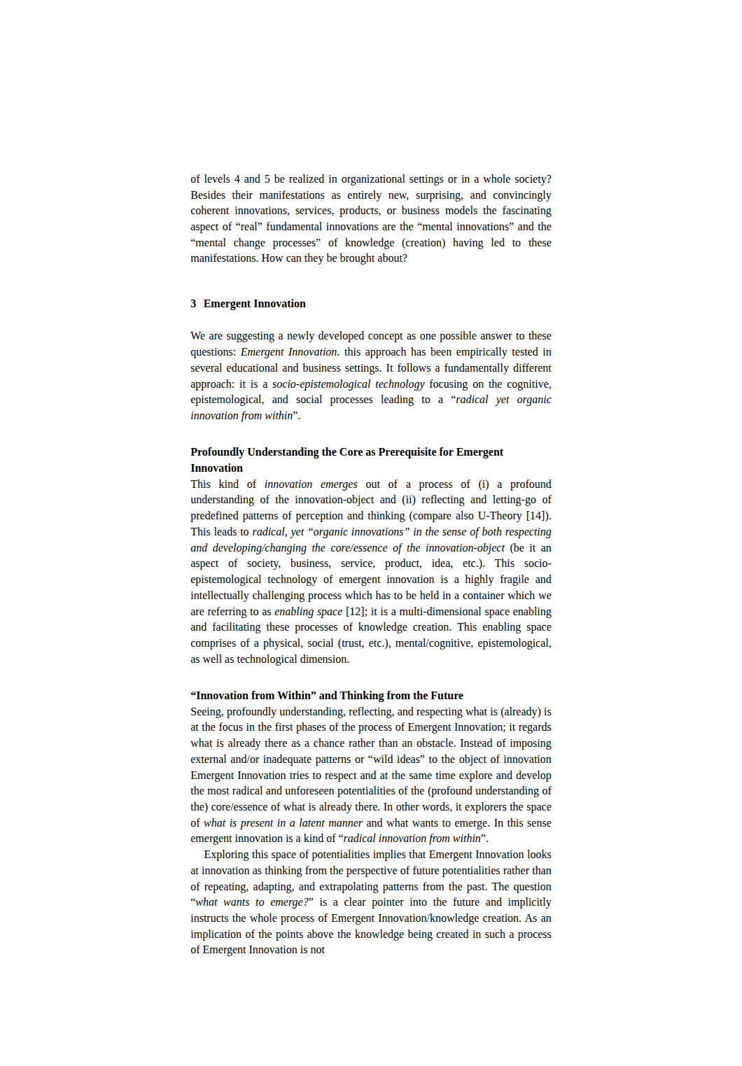of levels 4 and 5 be realized in organizational settings or in a whole society? Besides their manifestations as entirely new, surprising, and convincingly coherent innovations, services, products, or business models the fascinating aspect of “real” fundamental innovations are the “mental innovations” and the “mental change processes” of knowledge (creation) having led to these manifestations. How can they be brought about?
3 Emergent Innovation
We are suggesting a newly developed concept as one possible answer to these questions: Emergent Innovation. this approach has been empirically tested in several educational and business settings. It follows a fundamentally different approach: it is a socio-epistemological technology focusing on the cognitive, epistemological, and social processes leading to a “radical yet organic innovation from within”.
Profoundly Understanding the Core as Prerequisite for Emergent Innovation
This kind of innovation emerges out of a process of (i) a profound understanding of the innovation-object and (ii) reflecting and letting-go of predefined patterns of perception and thinking (compare also U-Theory [14]). This leads to radical, yet “organic innovations” in the sense of both respecting and developing/changing the core/essence of the innovation-object (be it an aspect of society, business, service, product, idea, etc.). This socio-epistemological technology of emergent innovation is a highly fragile and intellectually challenging process which has to be held in a container which we are referring to as enabling space [12]; it is a multi-dimensional space enabling and facilitating these processes of knowledge creation. This enabling space comprises of a physical, social (trust, etc.), mental/cognitive, epistemological, as well as technological dimension.
“Innovation from Within” and Thinking from the Future
Seeing, profoundly understanding, reflecting, and respecting what is (already) is at the focus in the first phases of the process of Emergent Innovation; it regards what is already there as a chance rather than an obstacle. Instead of imposing external and/or inadequate patterns or “wild ideas” to the object of innovation Emergent Innovation tries to respect and at the same time explore and develop the most radical and unforeseen potentialities of the (profound understanding of the) core/essence of what is already there. In other words, it explorers the space of what is present in a latent manner and what wants to emerge. In this sense emergent innovation is a kind of “radical innovation from within”.
Exploring this space of potentialities implies that Emergent Innovation looks at innovation as thinking from the perspective of future potentialities rather than of repeating, adapting, and extrapolating patterns from the past. The question “what wants to emerge?” is a clear pointer into the future and implicitly instructs the whole process of Emergent Innovation/knowledge creation. As an implication of the points above the knowledge being created in such a process of Emergent Innovation is not